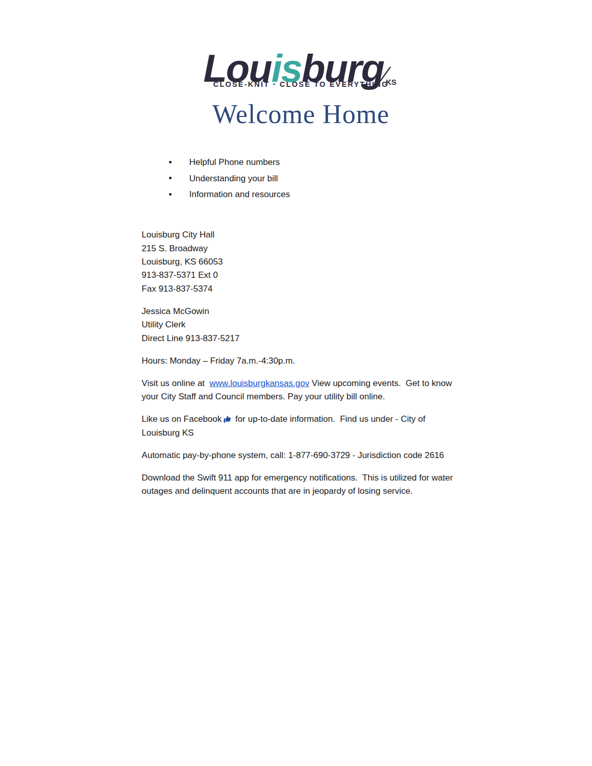Louisburg⁄KS
CLOSE-KNIT • CLOSE TO EVERYTHING
Welcome Home
Helpful Phone numbers
Understanding your bill
Information and resources
Louisburg City Hall
215 S. Broadway
Louisburg, KS 66053
913-837-5371 Ext 0
Fax 913-837-5374
Jessica McGowin
Utility Clerk
Direct Line 913-837-5217
Hours: Monday – Friday 7a.m.-4:30p.m.
Visit us online at www.louisburgkansas.gov View upcoming events. Get to know your City Staff and Council members. Pay your utility bill online.
Like us on Facebook for up-to-date information. Find us under - City of Louisburg KS
Automatic pay-by-phone system, call: 1-877-690-3729 - Jurisdiction code 2616
Download the Swift 911 app for emergency notifications. This is utilized for water outages and delinquent accounts that are in jeopardy of losing service.